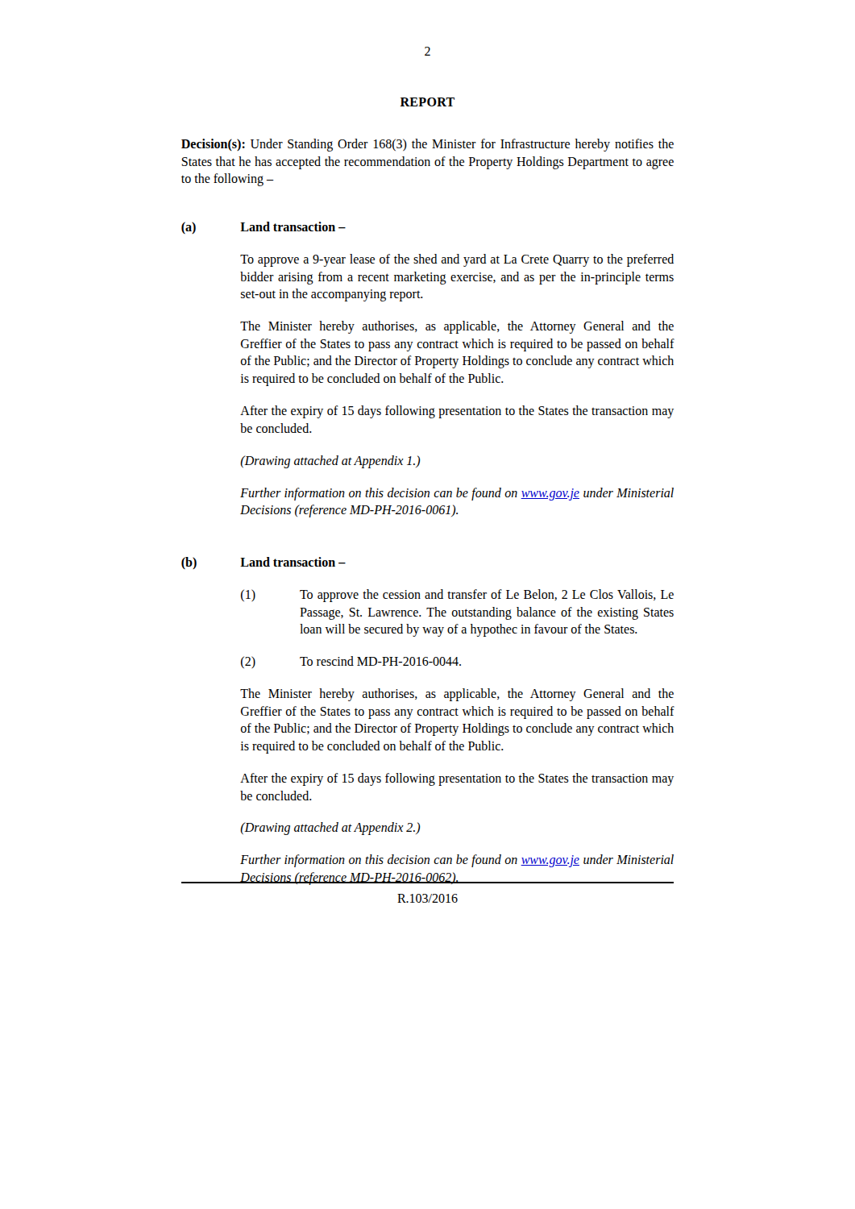2
REPORT
Decision(s): Under Standing Order 168(3) the Minister for Infrastructure hereby notifies the States that he has accepted the recommendation of the Property Holdings Department to agree to the following –
(a) Land transaction –
To approve a 9-year lease of the shed and yard at La Crete Quarry to the preferred bidder arising from a recent marketing exercise, and as per the in-principle terms set-out in the accompanying report.
The Minister hereby authorises, as applicable, the Attorney General and the Greffier of the States to pass any contract which is required to be passed on behalf of the Public; and the Director of Property Holdings to conclude any contract which is required to be concluded on behalf of the Public.
After the expiry of 15 days following presentation to the States the transaction may be concluded.
(Drawing attached at Appendix 1.)
Further information on this decision can be found on www.gov.je under Ministerial Decisions (reference MD-PH-2016-0061).
(b) Land transaction –
(1) To approve the cession and transfer of Le Belon, 2 Le Clos Vallois, Le Passage, St. Lawrence. The outstanding balance of the existing States loan will be secured by way of a hypothec in favour of the States.
(2) To rescind MD-PH-2016-0044.
The Minister hereby authorises, as applicable, the Attorney General and the Greffier of the States to pass any contract which is required to be passed on behalf of the Public; and the Director of Property Holdings to conclude any contract which is required to be concluded on behalf of the Public.
After the expiry of 15 days following presentation to the States the transaction may be concluded.
(Drawing attached at Appendix 2.)
Further information on this decision can be found on www.gov.je under Ministerial Decisions (reference MD-PH-2016-0062).
R.103/2016